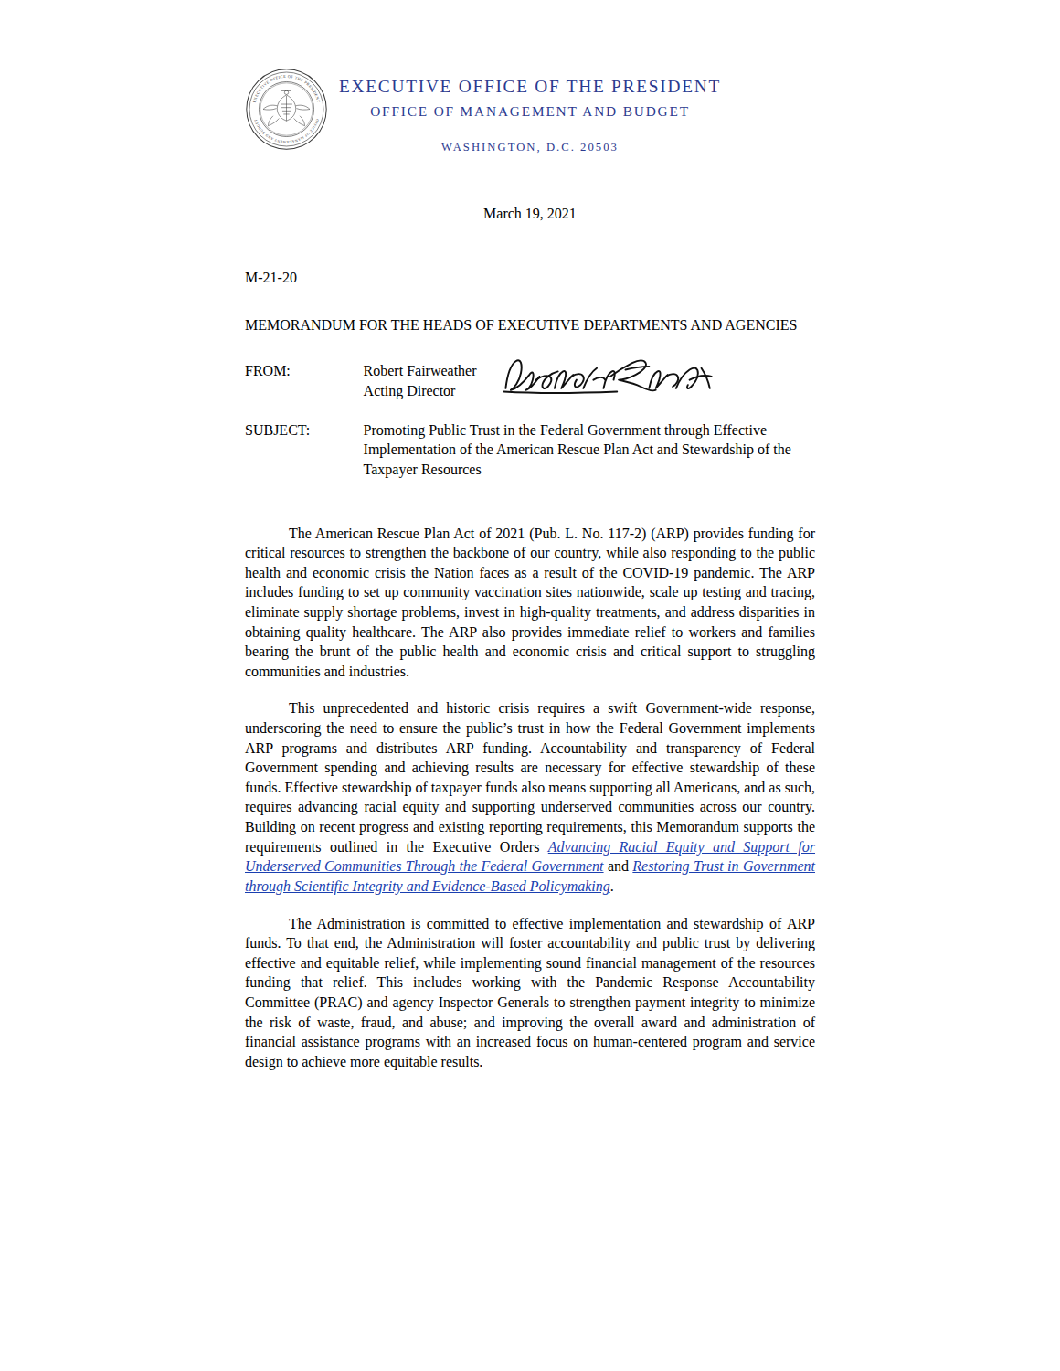EXECUTIVE OFFICE OF THE PRESIDENT OFFICE OF MANAGEMENT AND BUDGET
EXECUTIVE OFFICE OF THE PRESIDENT
OFFICE OF MANAGEMENT AND BUDGET
WASHINGTON, D.C. 20503
March 19, 2021
M-21-20
MEMORANDUM FOR THE HEADS OF EXECUTIVE DEPARTMENTS AND AGENCIES
| FROM: | Robert Fairweather Acting Director |
| SUBJECT: | Promoting Public Trust in the Federal Government through Effective Implementation of the American Rescue Plan Act and Stewardship of the Taxpayer Resources |
The American Rescue Plan Act of 2021 (Pub. L. No. 117-2) (ARP) provides funding for critical resources to strengthen the backbone of our country, while also responding to the public health and economic crisis the Nation faces as a result of the COVID-19 pandemic. The ARP includes funding to set up community vaccination sites nationwide, scale up testing and tracing, eliminate supply shortage problems, invest in high-quality treatments, and address disparities in obtaining quality healthcare. The ARP also provides immediate relief to workers and families bearing the brunt of the public health and economic crisis and critical support to struggling communities and industries.
This unprecedented and historic crisis requires a swift Government-wide response, underscoring the need to ensure the public’s trust in how the Federal Government implements ARP programs and distributes ARP funding. Accountability and transparency of Federal Government spending and achieving results are necessary for effective stewardship of these funds. Effective stewardship of taxpayer funds also means supporting all Americans, and as such, requires advancing racial equity and supporting underserved communities across our country. Building on recent progress and existing reporting requirements, this Memorandum supports the requirements outlined in the Executive Orders Advancing Racial Equity and Support for Underserved Communities Through the Federal Government and Restoring Trust in Government through Scientific Integrity and Evidence-Based Policymaking.
The Administration is committed to effective implementation and stewardship of ARP funds. To that end, the Administration will foster accountability and public trust by delivering effective and equitable relief, while implementing sound financial management of the resources funding that relief. This includes working with the Pandemic Response Accountability Committee (PRAC) and agency Inspector Generals to strengthen payment integrity to minimize the risk of waste, fraud, and abuse; and improving the overall award and administration of financial assistance programs with an increased focus on human-centered program and service design to achieve more equitable results.